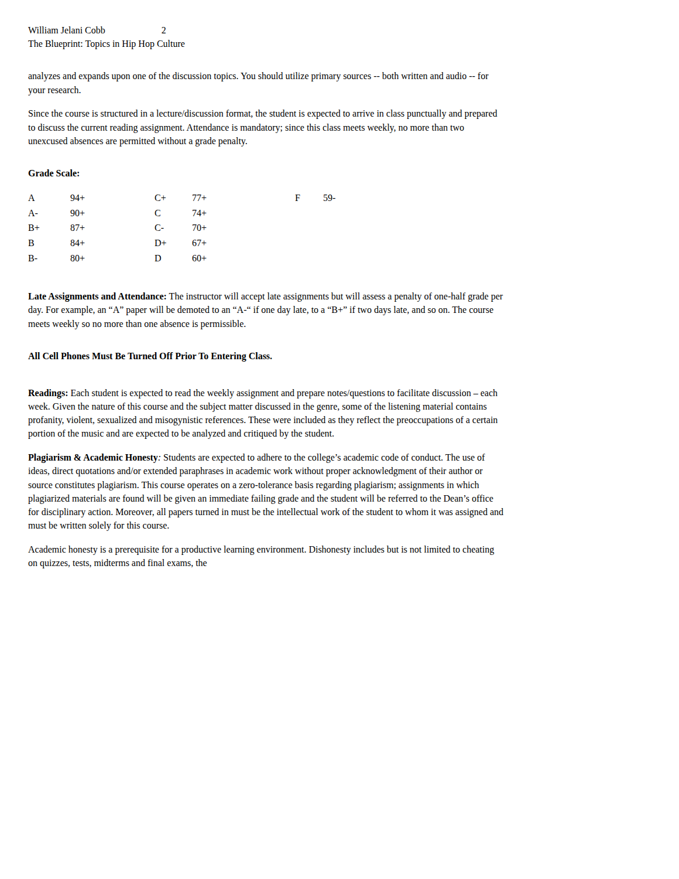William Jelani Cobb 2
The Blueprint: Topics in Hip Hop Culture
analyzes and expands upon one of the discussion topics. You should utilize primary sources -- both written and audio -- for your research.
Since the course is structured in a lecture/discussion format, the student is expected to arrive in class punctually and prepared to discuss the current reading assignment. Attendance is mandatory; since this class meets weekly, no more than two unexcused absences are permitted without a grade penalty.
Grade Scale:
| A | 94+ | C+ | 77+ | F | 59- |
| A- | 90+ | C | 74+ | | |
| B+ | 87+ | C- | 70+ | | |
| B | 84+ | D+ | 67+ | | |
| B- | 80+ | D | 60+ | | |
Late Assignments and Attendance: The instructor will accept late assignments but will assess a penalty of one-half grade per day. For example, an “A” paper will be demoted to an “A-“ if one day late, to a “B+” if two days late, and so on. The course meets weekly so no more than one absence is permissible.
All Cell Phones Must Be Turned Off Prior To Entering Class.
Readings: Each student is expected to read the weekly assignment and prepare notes/questions to facilitate discussion – each week. Given the nature of this course and the subject matter discussed in the genre, some of the listening material contains profanity, violent, sexualized and misogynistic references. These were included as they reflect the preoccupations of a certain portion of the music and are expected to be analyzed and critiqued by the student.
Plagiarism & Academic Honesty: Students are expected to adhere to the college’s academic code of conduct. The use of ideas, direct quotations and/or extended paraphrases in academic work without proper acknowledgment of their author or source constitutes plagiarism. This course operates on a zero-tolerance basis regarding plagiarism; assignments in which plagiarized materials are found will be given an immediate failing grade and the student will be referred to the Dean’s office for disciplinary action. Moreover, all papers turned in must be the intellectual work of the student to whom it was assigned and must be written solely for this course.
Academic honesty is a prerequisite for a productive learning environment. Dishonesty includes but is not limited to cheating on quizzes, tests, midterms and final exams, the